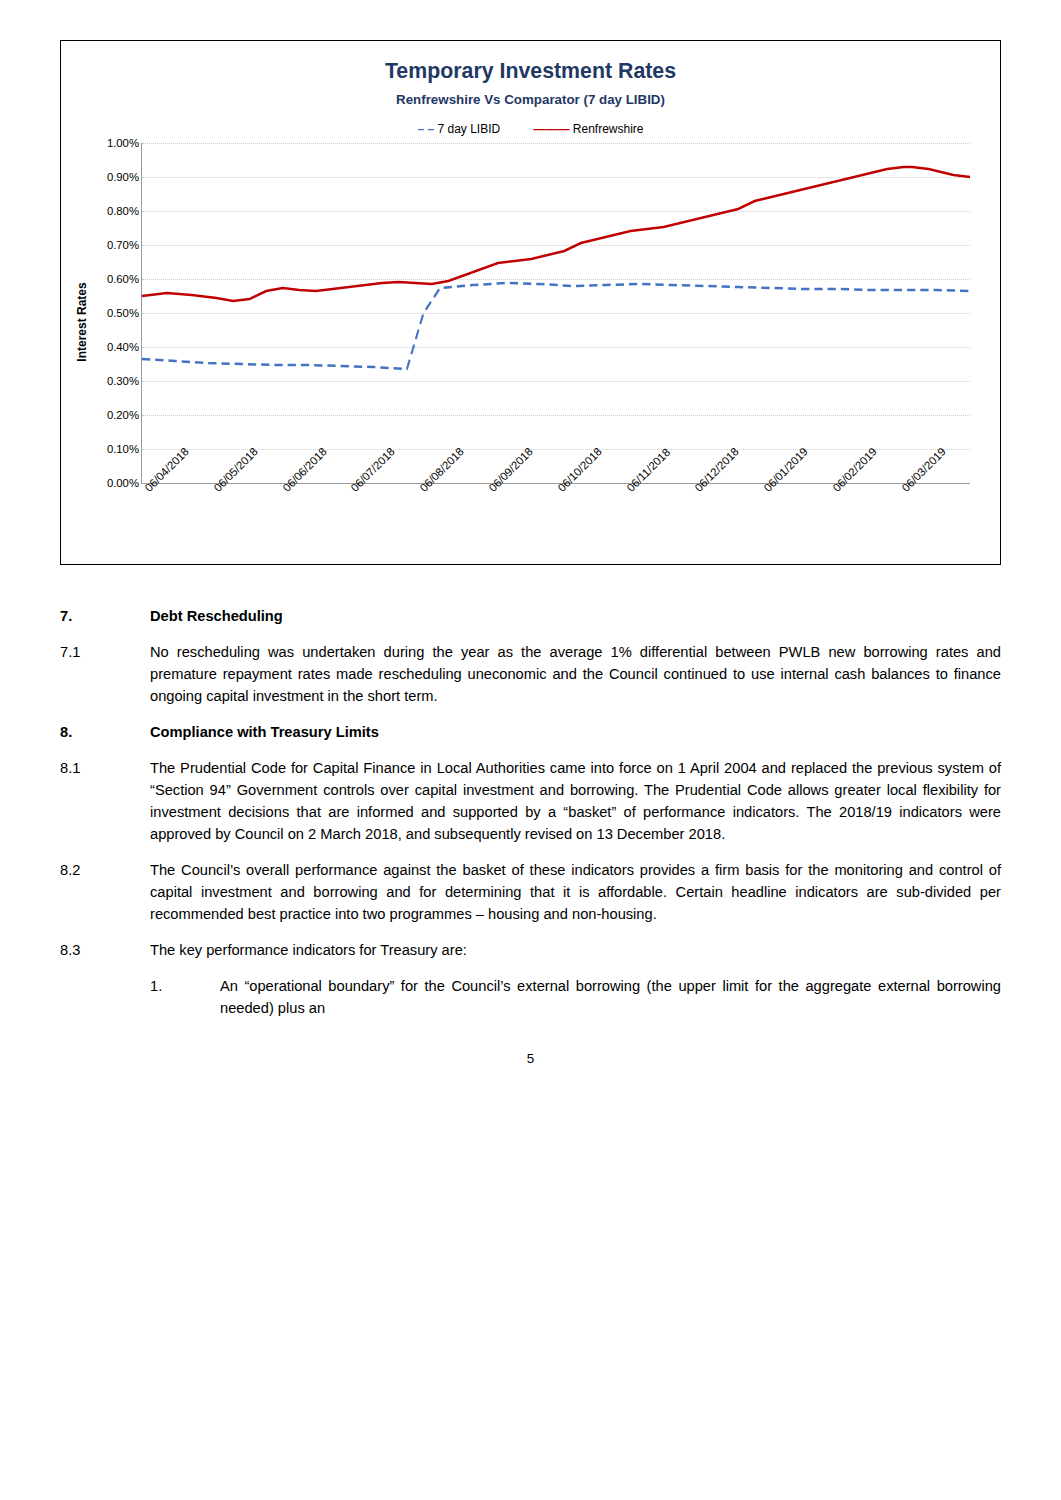Temporary Investment Rates
Renfrewshire Vs Comparator (7 day LIBID)
7 day LIBID Renfrewshire
Interest Rates
1.00%
0.90%
0.80%
0.70%
0.60%
0.50%
0.40%
0.30%
0.20%
0.10%
0.00%
06/04/2018
06/05/2018
06/06/2018
06/07/2018
06/08/2018
06/09/2018
06/10/2018
06/11/2018
06/12/2018
06/01/2019
06/02/2019
06/03/2019
7.
Debt Rescheduling
7.1
No rescheduling was undertaken during the year as the average 1% differential between PWLB new borrowing rates and premature repayment rates made rescheduling uneconomic and the Council continued to use internal cash balances to finance ongoing capital investment in the short term.
8.
Compliance with Treasury Limits
8.1
The Prudential Code for Capital Finance in Local Authorities came into force on 1 April 2004 and replaced the previous system of “Section 94” Government controls over capital investment and borrowing. The Prudential Code allows greater local flexibility for investment decisions that are informed and supported by a “basket” of performance indicators. The 2018/19 indicators were approved by Council on 2 March 2018, and subsequently revised on 13 December 2018.
8.2
The Council’s overall performance against the basket of these indicators provides a firm basis for the monitoring and control of capital investment and borrowing and for determining that it is affordable. Certain headline indicators are sub-divided per recommended best practice into two programmes – housing and non-housing.
8.3
The key performance indicators for Treasury are:
1.
An “operational boundary” for the Council’s external borrowing (the upper limit for the aggregate external borrowing needed) plus an
5